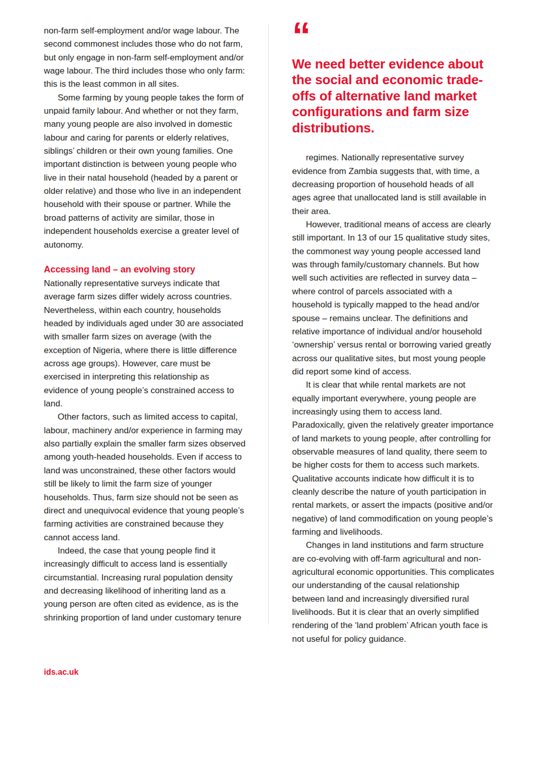non-farm self-employment and/or wage labour. The second commonest includes those who do not farm, but only engage in non-farm self-employment and/or wage labour. The third includes those who only farm: this is the least common in all sites.
Some farming by young people takes the form of unpaid family labour. And whether or not they farm, many young people are also involved in domestic labour and caring for parents or elderly relatives, siblings’ children or their own young families. One important distinction is between young people who live in their natal household (headed by a parent or older relative) and those who live in an independent household with their spouse or partner. While the broad patterns of activity are similar, those in independent households exercise a greater level of autonomy.
Accessing land – an evolving story
Nationally representative surveys indicate that average farm sizes differ widely across countries. Nevertheless, within each country, households headed by individuals aged under 30 are associated with smaller farm sizes on average (with the exception of Nigeria, where there is little difference across age groups). However, care must be exercised in interpreting this relationship as evidence of young people’s constrained access to land.
Other factors, such as limited access to capital, labour, machinery and/or experience in farming may also partially explain the smaller farm sizes observed among youth-headed households. Even if access to land was unconstrained, these other factors would still be likely to limit the farm size of younger households. Thus, farm size should not be seen as direct and unequivocal evidence that young people’s farming activities are constrained because they cannot access land.
Indeed, the case that young people find it increasingly difficult to access land is essentially circumstantial. Increasing rural population density and decreasing likelihood of inheriting land as a young person are often cited as evidence, as is the shrinking proportion of land under customary tenure
“
We need better evidence about the social and economic trade-offs of alternative land market configurations and farm size distributions.
regimes. Nationally representative survey evidence from Zambia suggests that, with time, a decreasing proportion of household heads of all ages agree that unallocated land is still available in their area.
However, traditional means of access are clearly still important. In 13 of our 15 qualitative study sites, the commonest way young people accessed land was through family/customary channels. But how well such activities are reflected in survey data – where control of parcels associated with a household is typically mapped to the head and/or spouse – remains unclear. The definitions and relative importance of individual and/or household ‘ownership’ versus rental or borrowing varied greatly across our qualitative sites, but most young people did report some kind of access.
It is clear that while rental markets are not equally important everywhere, young people are increasingly using them to access land. Paradoxically, given the relatively greater importance of land markets to young people, after controlling for observable measures of land quality, there seem to be higher costs for them to access such markets. Qualitative accounts indicate how difficult it is to cleanly describe the nature of youth participation in rental markets, or assert the impacts (positive and/or negative) of land commodification on young people’s farming and livelihoods.
Changes in land institutions and farm structure are co-evolving with off-farm agricultural and non-agricultural economic opportunities. This complicates our understanding of the causal relationship between land and increasingly diversified rural livelihoods. But it is clear that an overly simplified rendering of the ‘land problem’ African youth face is not useful for policy guidance.
ids.ac.uk